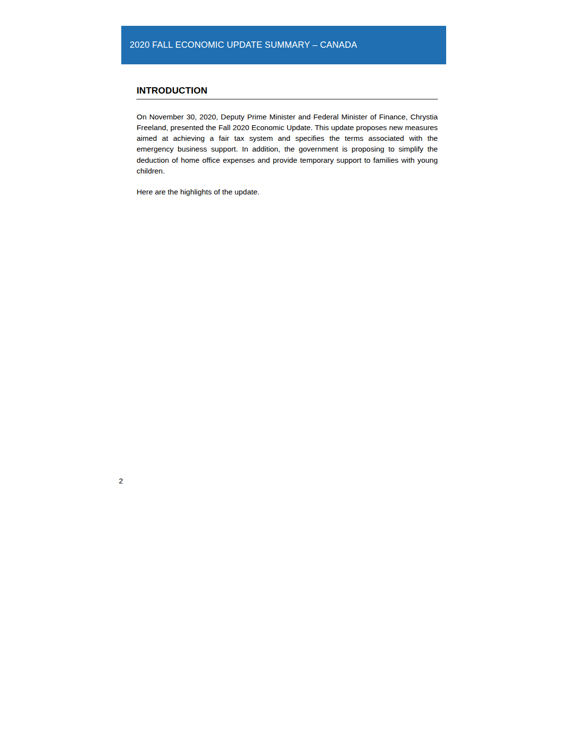2020 FALL ECONOMIC UPDATE SUMMARY – CANADA
INTRODUCTION
On November 30, 2020, Deputy Prime Minister and Federal Minister of Finance, Chrystia Freeland, presented the Fall 2020 Economic Update. This update proposes new measures aimed at achieving a fair tax system and specifies the terms associated with the emergency business support. In addition, the government is proposing to simplify the deduction of home office expenses and provide temporary support to families with young children.
Here are the highlights of the update.
2